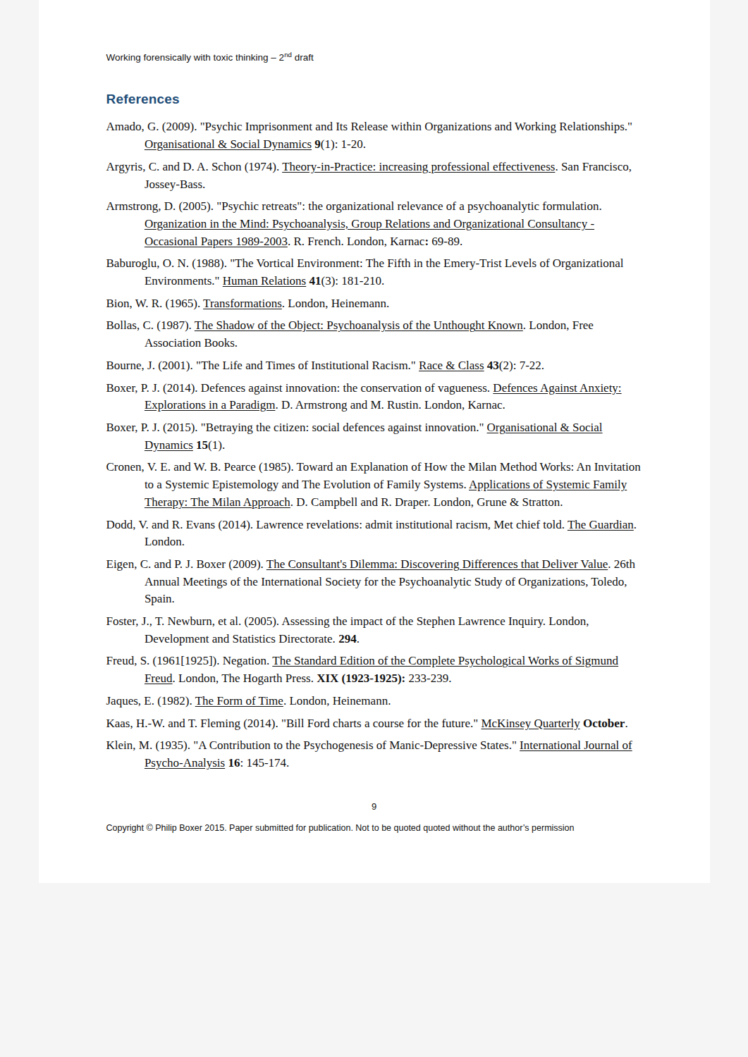Working forensically with toxic thinking – 2nd draft
References
Amado, G. (2009). "Psychic Imprisonment and Its Release within Organizations and Working Relationships." Organisational & Social Dynamics 9(1): 1-20.
Argyris, C. and D. A. Schon (1974). Theory-in-Practice: increasing professional effectiveness. San Francisco, Jossey-Bass.
Armstrong, D. (2005). "Psychic retreats": the organizational relevance of a psychoanalytic formulation. Organization in the Mind: Psychoanalysis, Group Relations and Organizational Consultancy - Occasional Papers 1989-2003. R. French. London, Karnac: 69-89.
Baburoglu, O. N. (1988). "The Vortical Environment: The Fifth in the Emery-Trist Levels of Organizational Environments." Human Relations 41(3): 181-210.
Bion, W. R. (1965). Transformations. London, Heinemann.
Bollas, C. (1987). The Shadow of the Object: Psychoanalysis of the Unthought Known. London, Free Association Books.
Bourne, J. (2001). "The Life and Times of Institutional Racism." Race & Class 43(2): 7-22.
Boxer, P. J. (2014). Defences against innovation: the conservation of vagueness. Defences Against Anxiety: Explorations in a Paradigm. D. Armstrong and M. Rustin. London, Karnac.
Boxer, P. J. (2015). "Betraying the citizen: social defences against innovation." Organisational & Social Dynamics 15(1).
Cronen, V. E. and W. B. Pearce (1985). Toward an Explanation of How the Milan Method Works: An Invitation to a Systemic Epistemology and The Evolution of Family Systems. Applications of Systemic Family Therapy: The Milan Approach. D. Campbell and R. Draper. London, Grune & Stratton.
Dodd, V. and R. Evans (2014). Lawrence revelations: admit institutional racism, Met chief told. The Guardian. London.
Eigen, C. and P. J. Boxer (2009). The Consultant's Dilemma: Discovering Differences that Deliver Value. 26th Annual Meetings of the International Society for the Psychoanalytic Study of Organizations, Toledo, Spain.
Foster, J., T. Newburn, et al. (2005). Assessing the impact of the Stephen Lawrence Inquiry. London, Development and Statistics Directorate. 294.
Freud, S. (1961[1925]). Negation. The Standard Edition of the Complete Psychological Works of Sigmund Freud. London, The Hogarth Press. XIX (1923-1925): 233-239.
Jaques, E. (1982). The Form of Time. London, Heinemann.
Kaas, H.-W. and T. Fleming (2014). "Bill Ford charts a course for the future." McKinsey Quarterly October.
Klein, M. (1935). "A Contribution to the Psychogenesis of Manic-Depressive States." International Journal of Psycho-Analysis 16: 145-174.
9
Copyright © Philip Boxer 2015. Paper submitted for publication. Not to be quoted quoted without the author’s permission